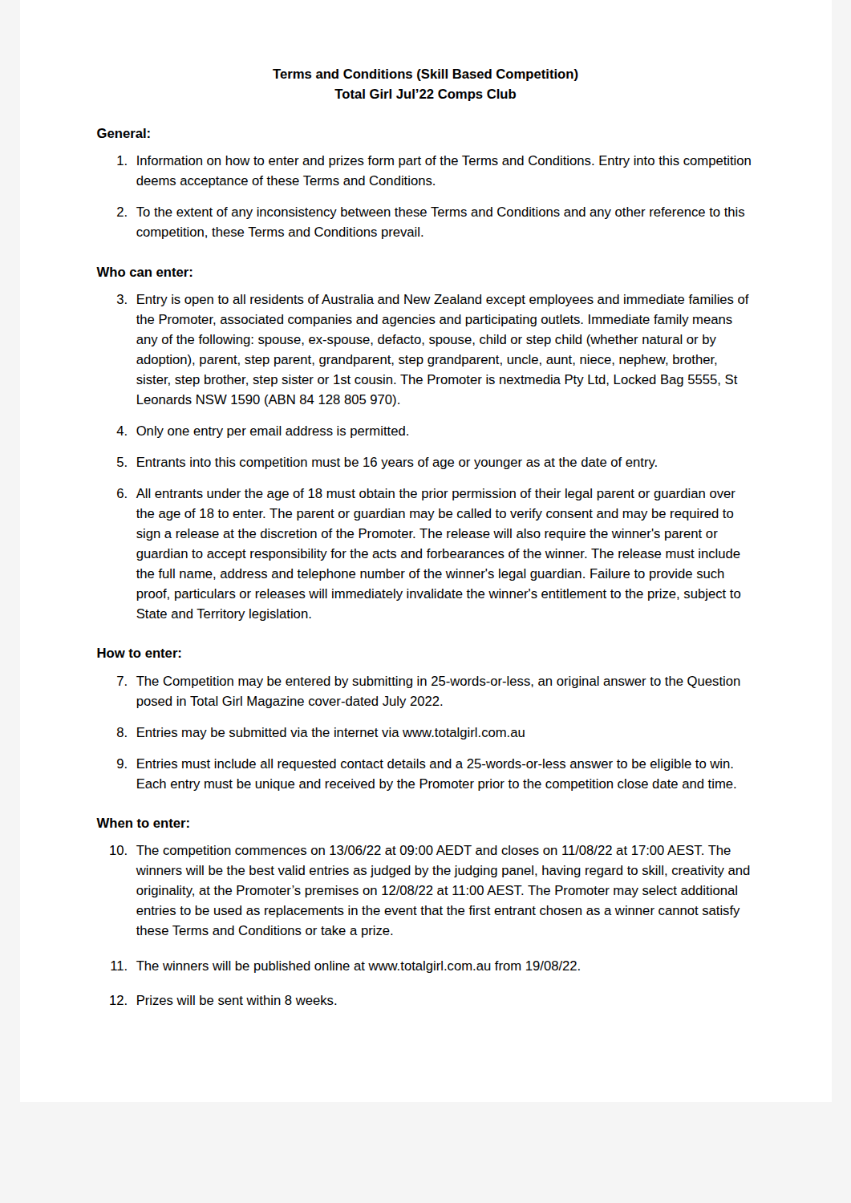Terms and Conditions (Skill Based Competition)Total Girl Jul’22 Comps Club
General:
Information on how to enter and prizes form part of the Terms and Conditions. Entry into this competition deems acceptance of these Terms and Conditions.
To the extent of any inconsistency between these Terms and Conditions and any other reference to this competition, these Terms and Conditions prevail.
Who can enter:
Entry is open to all residents of Australia and New Zealand except employees and immediate families of the Promoter, associated companies and agencies and participating outlets. Immediate family means any of the following: spouse, ex-spouse, defacto, spouse, child or step child (whether natural or by adoption), parent, step parent, grandparent, step grandparent, uncle, aunt, niece, nephew, brother, sister, step brother, step sister or 1st cousin. The Promoter is nextmedia Pty Ltd, Locked Bag 5555, St Leonards NSW 1590 (ABN 84 128 805 970).
Only one entry per email address is permitted.
Entrants into this competition must be 16 years of age or younger as at the date of entry.
All entrants under the age of 18 must obtain the prior permission of their legal parent or guardian over the age of 18 to enter. The parent or guardian may be called to verify consent and may be required to sign a release at the discretion of the Promoter. The release will also require the winner's parent or guardian to accept responsibility for the acts and forbearances of the winner. The release must include the full name, address and telephone number of the winner's legal guardian. Failure to provide such proof, particulars or releases will immediately invalidate the winner's entitlement to the prize, subject to State and Territory legislation.
How to enter:
The Competition may be entered by submitting in 25-words-or-less, an original answer to the Question posed in Total Girl Magazine cover-dated July 2022.
Entries may be submitted via the internet via www.totalgirl.com.au
Entries must include all requested contact details and a 25-words-or-less answer to be eligible to win. Each entry must be unique and received by the Promoter prior to the competition close date and time.
When to enter:
The competition commences on 13/06/22 at 09:00 AEDT and closes on 11/08/22 at 17:00 AEST. The winners will be the best valid entries as judged by the judging panel, having regard to skill, creativity and originality, at the Promoter’s premises on 12/08/22 at 11:00 AEST. The Promoter may select additional entries to be used as replacements in the event that the first entrant chosen as a winner cannot satisfy these Terms and Conditions or take a prize.
The winners will be published online at www.totalgirl.com.au from 19/08/22.
Prizes will be sent within 8 weeks.